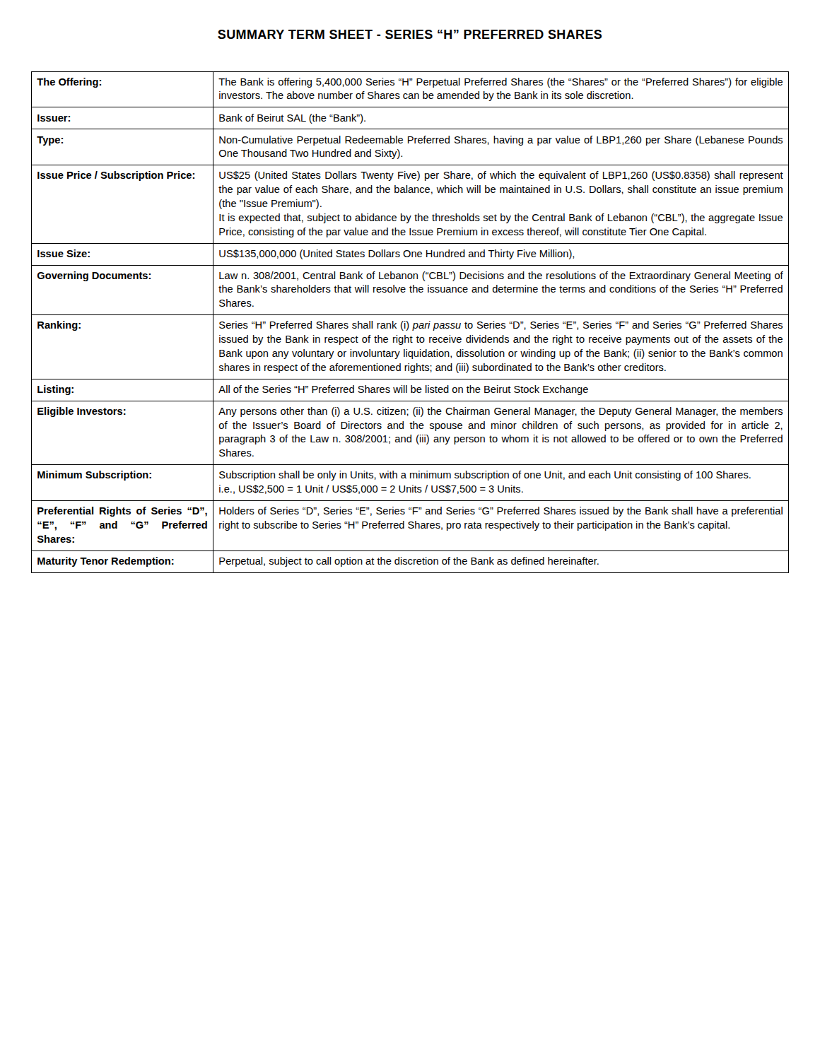SUMMARY TERM SHEET - SERIES “H” PREFERRED SHARES
| The Offering: | The Bank is offering 5,400,000 Series “H” Perpetual Preferred Shares (the “Shares” or the “Preferred Shares”) for eligible investors. The above number of Shares can be amended by the Bank in its sole discretion. |
| Issuer: | Bank of Beirut SAL (the “Bank”). |
| Type: | Non-Cumulative Perpetual Redeemable Preferred Shares, having a par value of LBP1,260 per Share (Lebanese Pounds One Thousand Two Hundred and Sixty). |
| Issue Price / Subscription Price: | US$25 (United States Dollars Twenty Five) per Share, of which the equivalent of LBP1,260 (US$0.8358) shall represent the par value of each Share, and the balance, which will be maintained in U.S. Dollars, shall constitute an issue premium (the "Issue Premium"). It is expected that, subject to abidance by the thresholds set by the Central Bank of Lebanon (“CBL”), the aggregate Issue Price, consisting of the par value and the Issue Premium in excess thereof, will constitute Tier One Capital. |
| Issue Size: | US$135,000,000 (United States Dollars One Hundred and Thirty Five Million), |
| Governing Documents: | Law n. 308/2001, Central Bank of Lebanon (“CBL”) Decisions and the resolutions of the Extraordinary General Meeting of the Bank’s shareholders that will resolve the issuance and determine the terms and conditions of the Series “H” Preferred Shares. |
| Ranking: | Series “H” Preferred Shares shall rank (i) pari passu to Series “D”, Series “E”, Series “F” and Series “G” Preferred Shares issued by the Bank in respect of the right to receive dividends and the right to receive payments out of the assets of the Bank upon any voluntary or involuntary liquidation, dissolution or winding up of the Bank; (ii) senior to the Bank’s common shares in respect of the aforementioned rights; and (iii) subordinated to the Bank’s other creditors. |
| Listing: | All of the Series “H” Preferred Shares will be listed on the Beirut Stock Exchange |
| Eligible Investors: | Any persons other than (i) a U.S. citizen; (ii) the Chairman General Manager, the Deputy General Manager, the members of the Issuer’s Board of Directors and the spouse and minor children of such persons, as provided for in article 2, paragraph 3 of the Law n. 308/2001; and (iii) any person to whom it is not allowed to be offered or to own the Preferred Shares. |
| Minimum Subscription: | Subscription shall be only in Units, with a minimum subscription of one Unit, and each Unit consisting of 100 Shares. i.e., US$2,500 = 1 Unit / US$5,000 = 2 Units / US$7,500 = 3 Units. |
| Preferential Rights of Series “D”, “E”, “F” and “G” Preferred Shares: | Holders of Series “D”, Series “E”, Series “F” and Series “G” Preferred Shares issued by the Bank shall have a preferential right to subscribe to Series “H” Preferred Shares, pro rata respectively to their participation in the Bank’s capital. |
| Maturity Tenor Redemption: | Perpetual, subject to call option at the discretion of the Bank as defined hereinafter. |